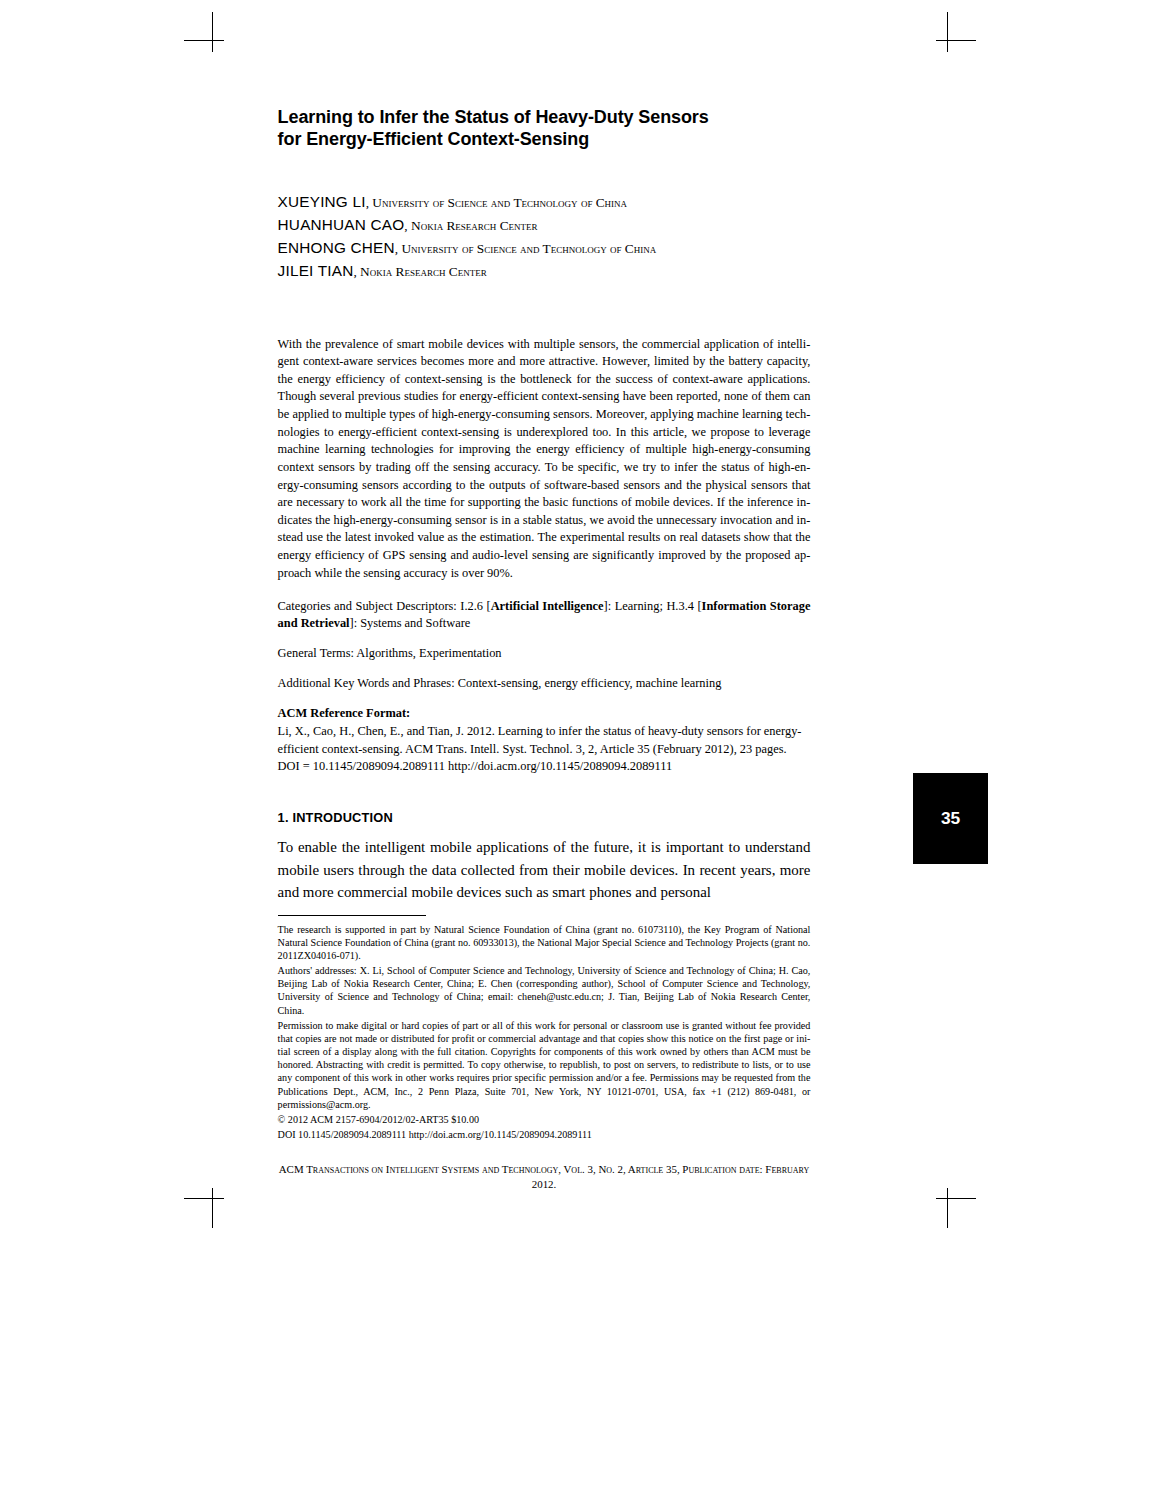35
Learning to Infer the Status of Heavy-Duty Sensors
for Energy-Efficient Context-Sensing
XUEYING LI, University of Science and Technology of China
HUANHUAN CAO, Nokia Research Center
ENHONG CHEN, University of Science and Technology of China
JILEI TIAN, Nokia Research Center
With the prevalence of smart mobile devices with multiple sensors, the commercial application of intelligent context-aware services becomes more and more attractive. However, limited by the battery capacity, the energy efficiency of context-sensing is the bottleneck for the success of context-aware applications. Though several previous studies for energy-efficient context-sensing have been reported, none of them can be applied to multiple types of high-energy-consuming sensors. Moreover, applying machine learning technologies to energy-efficient context-sensing is underexplored too. In this article, we propose to leverage machine learning technologies for improving the energy efficiency of multiple high-energy-consuming context sensors by trading off the sensing accuracy. To be specific, we try to infer the status of high-energy-consuming sensors according to the outputs of software-based sensors and the physical sensors that are necessary to work all the time for supporting the basic functions of mobile devices. If the inference indicates the high-energy-consuming sensor is in a stable status, we avoid the unnecessary invocation and instead use the latest invoked value as the estimation. The experimental results on real datasets show that the energy efficiency of GPS sensing and audio-level sensing are significantly improved by the proposed approach while the sensing accuracy is over 90%.
Categories and Subject Descriptors: I.2.6 [Artificial Intelligence]: Learning; H.3.4 [Information Storage and Retrieval]: Systems and Software
General Terms: Algorithms, Experimentation
Additional Key Words and Phrases: Context-sensing, energy efficiency, machine learning
ACM Reference Format:
Li, X., Cao, H., Chen, E., and Tian, J. 2012. Learning to infer the status of heavy-duty sensors for energy-efficient context-sensing. ACM Trans. Intell. Syst. Technol. 3, 2, Article 35 (February 2012), 23 pages.
DOI = 10.1145/2089094.2089111 http://doi.acm.org/10.1145/2089094.2089111
1. INTRODUCTION
To enable the intelligent mobile applications of the future, it is important to understand mobile users through the data collected from their mobile devices. In recent years, more and more commercial mobile devices such as smart phones and personal
The research is supported in part by Natural Science Foundation of China (grant no. 61073110), the Key Program of National Natural Science Foundation of China (grant no. 60933013), the National Major Special Science and Technology Projects (grant no. 2011ZX04016-071).
Authors' addresses: X. Li, School of Computer Science and Technology, University of Science and Technology of China; H. Cao, Beijing Lab of Nokia Research Center, China; E. Chen (corresponding author), School of Computer Science and Technology, University of Science and Technology of China; email: cheneh@ustc.edu.cn; J. Tian, Beijing Lab of Nokia Research Center, China.
Permission to make digital or hard copies of part or all of this work for personal or classroom use is granted without fee provided that copies are not made or distributed for profit or commercial advantage and that copies show this notice on the first page or initial screen of a display along with the full citation. Copyrights for components of this work owned by others than ACM must be honored. Abstracting with credit is permitted. To copy otherwise, to republish, to post on servers, to redistribute to lists, or to use any component of this work in other works requires prior specific permission and/or a fee. Permissions may be requested from the Publications Dept., ACM, Inc., 2 Penn Plaza, Suite 701, New York, NY 10121-0701, USA, fax +1 (212) 869-0481, or permissions@acm.org.
© 2012 ACM 2157-6904/2012/02-ART35 $10.00
DOI 10.1145/2089094.2089111 http://doi.acm.org/10.1145/2089094.2089111
ACM Transactions on Intelligent Systems and Technology, Vol. 3, No. 2, Article 35, Publication date: February 2012.